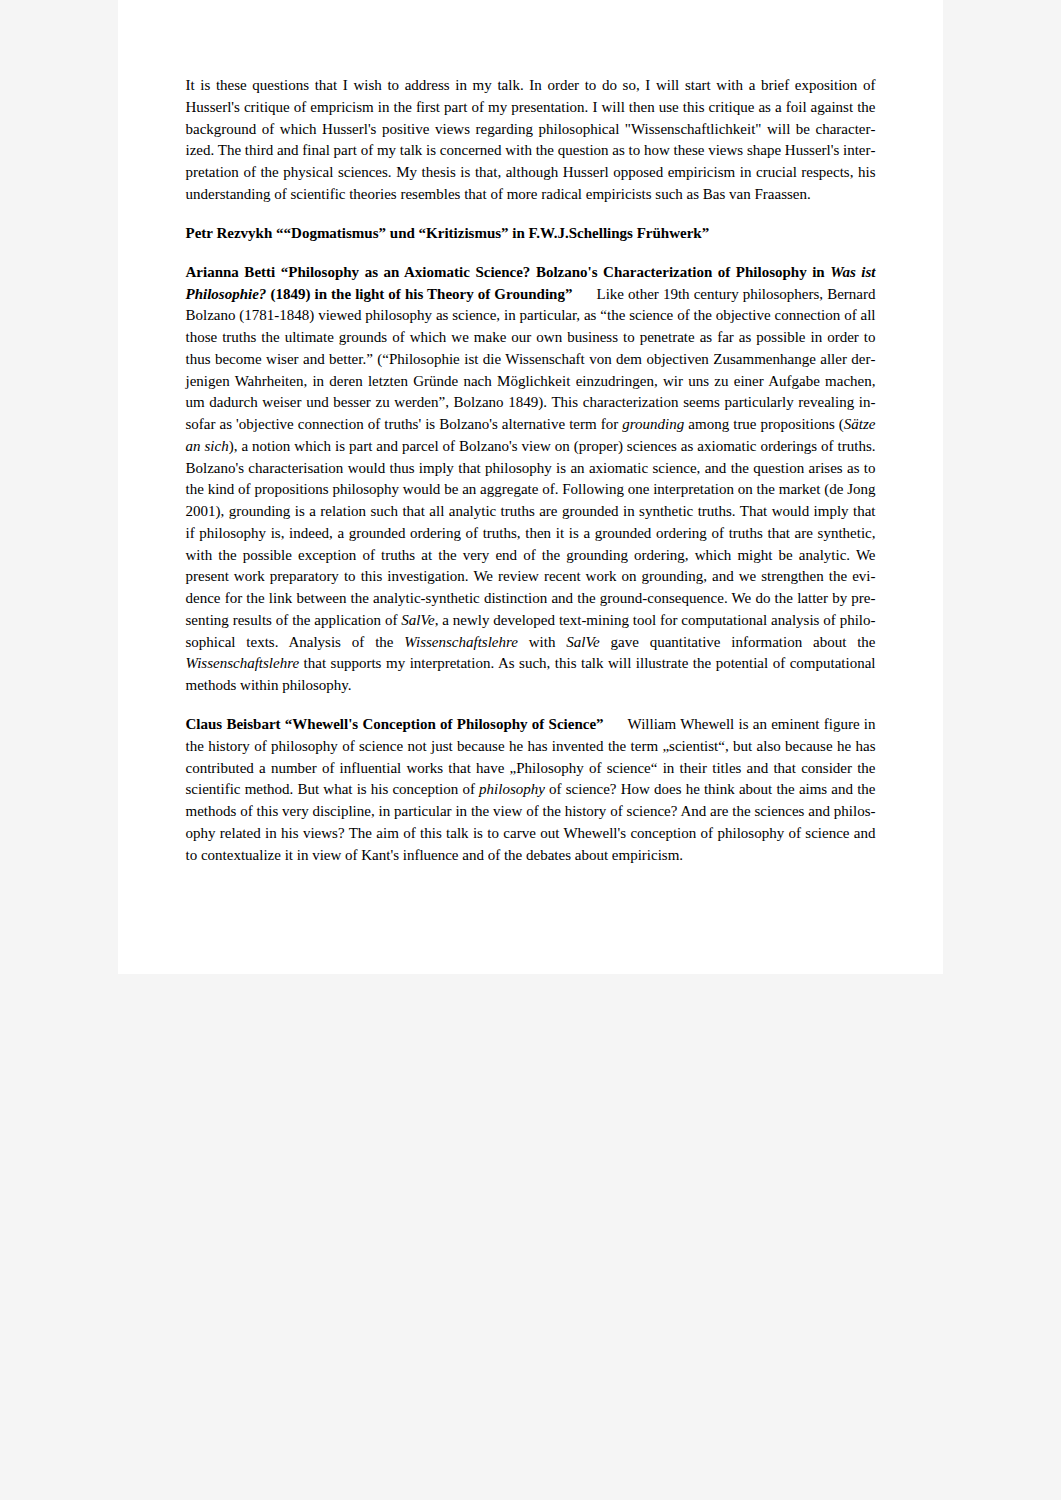It is these questions that I wish to address in my talk. In order to do so, I will start with a brief exposition of Husserl's critique of empricism in the first part of my presentation. I will then use this critique as a foil against the background of which Husserl's positive views regarding philosophical "Wissenschaftlichkeit" will be characterized. The third and final part of my talk is concerned with the question as to how these views shape Husserl's interpretation of the physical sciences. My thesis is that, although Husserl opposed empiricism in crucial respects, his understanding of scientific theories resembles that of more radical empiricists such as Bas van Fraassen.
Petr Rezvykh ““Dogmatismus” und “Kritizismus” in F.W.J.Schellings Frühwerk”
Arianna Betti “Philosophy as an Axiomatic Science? Bolzano's Characterization of Philosophy in Was ist Philosophie? (1849) in the light of his Theory of Grounding” Like other 19th century philosophers, Bernard Bolzano (1781-1848) viewed philosophy as science, in particular, as “the science of the objective connection of all those truths the ultimate grounds of which we make our own business to penetrate as far as possible in order to thus become wiser and better.” (“Philosophie ist die Wissenschaft von dem objectiven Zusammenhange aller derjenigen Wahrheiten, in deren letzten Gründe nach Möglichkeit einzudringen, wir uns zu einer Aufgabe machen, um dadurch weiser und besser zu werden”, Bolzano 1849). This characterization seems particularly revealing insofar as 'objective connection of truths' is Bolzano's alternative term for grounding among true propositions (Sätze an sich), a notion which is part and parcel of Bolzano's view on (proper) sciences as axiomatic orderings of truths. Bolzano's characterisation would thus imply that philosophy is an axiomatic science, and the question arises as to the kind of propositions philosophy would be an aggregate of. Following one interpretation on the market (de Jong 2001), grounding is a relation such that all analytic truths are grounded in synthetic truths. That would imply that if philosophy is, indeed, a grounded ordering of truths, then it is a grounded ordering of truths that are synthetic, with the possible exception of truths at the very end of the grounding ordering, which might be analytic. We present work preparatory to this investigation. We review recent work on grounding, and we strengthen the evidence for the link between the analytic-synthetic distinction and the ground-consequence. We do the latter by presenting results of the application of SalVe, a newly developed text-mining tool for computational analysis of philosophical texts. Analysis of the Wissenschaftslehre with SalVe gave quantitative information about the Wissenschaftslehre that supports my interpretation. As such, this talk will illustrate the potential of computational methods within philosophy.
Claus Beisbart “Whewell's Conception of Philosophy of Science” William Whewell is an eminent figure in the history of philosophy of science not just because he has invented the term „scientist“, but also because he has contributed a number of influential works that have „Philosophy of science“ in their titles and that consider the scientific method. But what is his conception of philosophy of science? How does he think about the aims and the methods of this very discipline, in particular in the view of the history of science? And are the sciences and philosophy related in his views? The aim of this talk is to carve out Whewell's conception of philosophy of science and to contextualize it in view of Kant's influence and of the debates about empiricism.